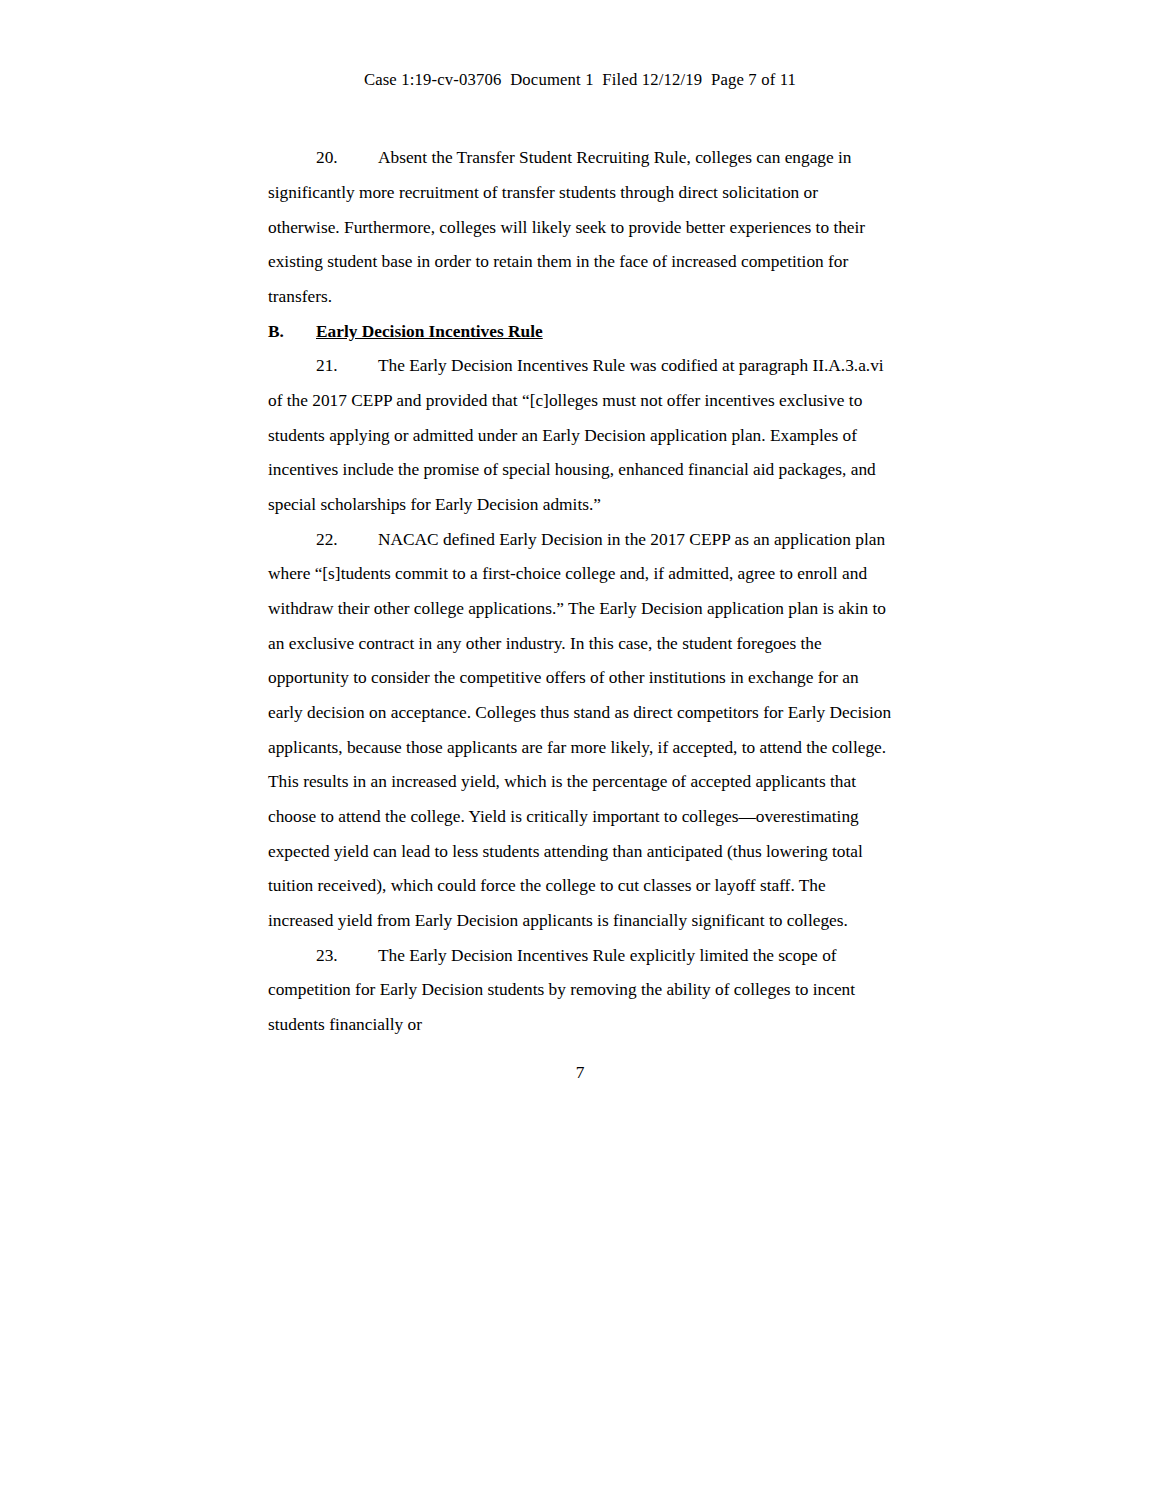Case 1:19-cv-03706 Document 1 Filed 12/12/19 Page 7 of 11
20. Absent the Transfer Student Recruiting Rule, colleges can engage in significantly more recruitment of transfer students through direct solicitation or otherwise. Furthermore, colleges will likely seek to provide better experiences to their existing student base in order to retain them in the face of increased competition for transfers.
B. Early Decision Incentives Rule
21. The Early Decision Incentives Rule was codified at paragraph II.A.3.a.vi of the 2017 CEPP and provided that “[c]olleges must not offer incentives exclusive to students applying or admitted under an Early Decision application plan. Examples of incentives include the promise of special housing, enhanced financial aid packages, and special scholarships for Early Decision admits.”
22. NACAC defined Early Decision in the 2017 CEPP as an application plan where “[s]tudents commit to a first-choice college and, if admitted, agree to enroll and withdraw their other college applications.” The Early Decision application plan is akin to an exclusive contract in any other industry. In this case, the student foregoes the opportunity to consider the competitive offers of other institutions in exchange for an early decision on acceptance. Colleges thus stand as direct competitors for Early Decision applicants, because those applicants are far more likely, if accepted, to attend the college. This results in an increased yield, which is the percentage of accepted applicants that choose to attend the college. Yield is critically important to colleges—overestimating expected yield can lead to less students attending than anticipated (thus lowering total tuition received), which could force the college to cut classes or layoff staff. The increased yield from Early Decision applicants is financially significant to colleges.
23. The Early Decision Incentives Rule explicitly limited the scope of competition for Early Decision students by removing the ability of colleges to incent students financially or
7